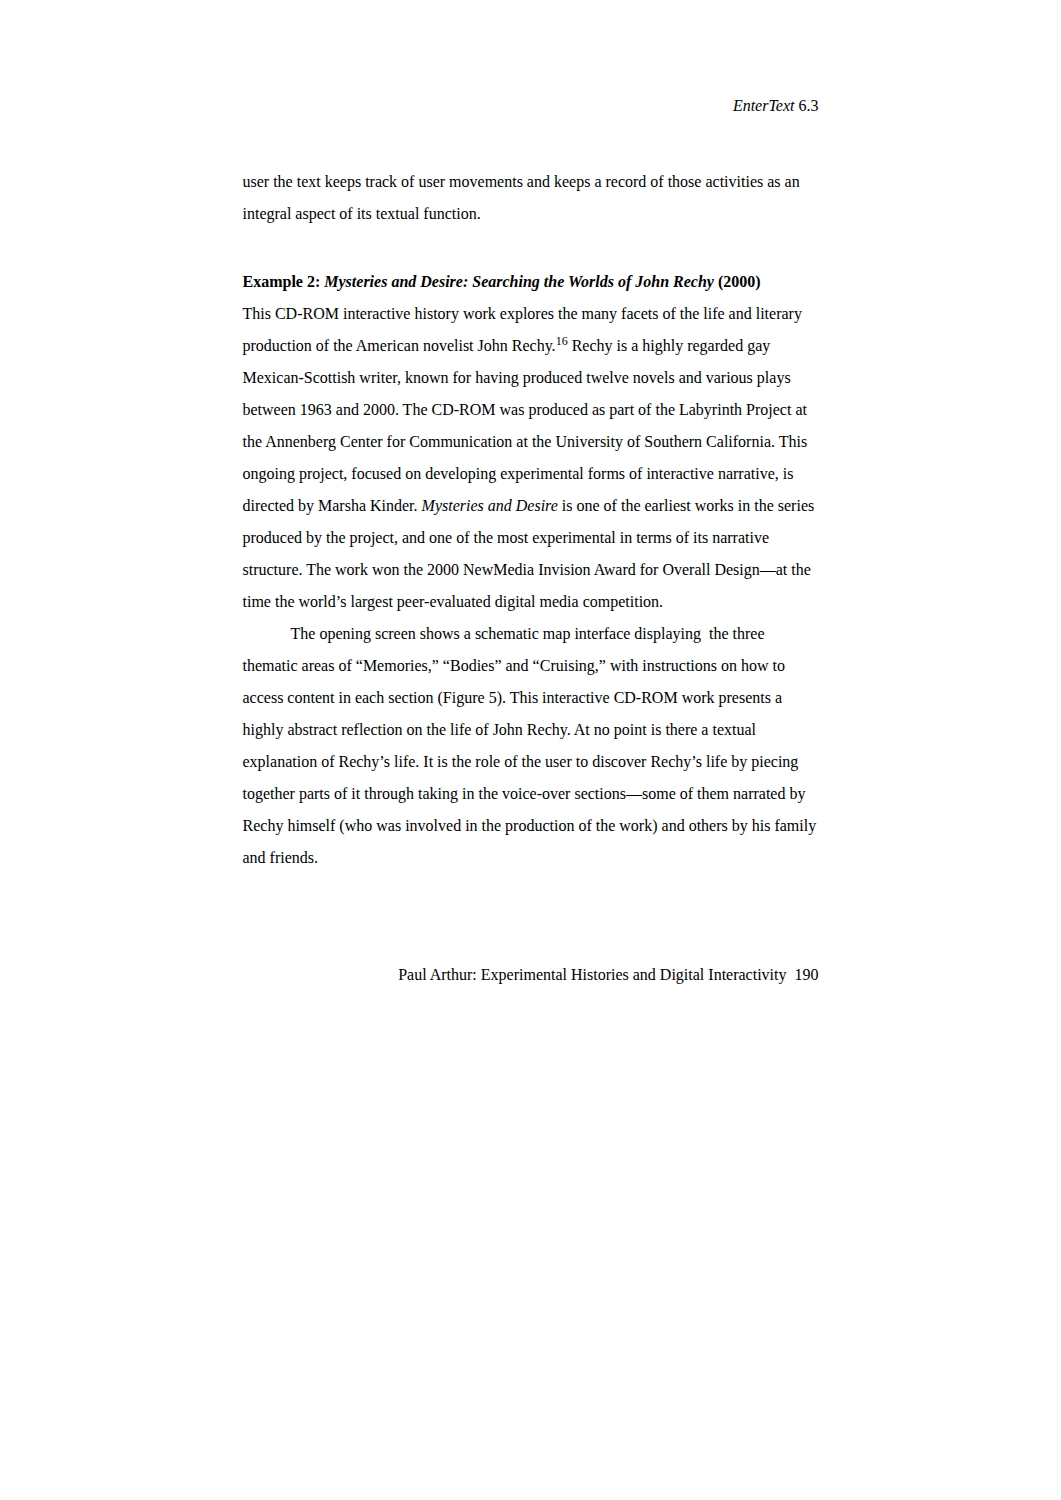EnterText 6.3
user the text keeps track of user movements and keeps a record of those activities as an integral aspect of its textual function.
Example 2: Mysteries and Desire: Searching the Worlds of John Rechy (2000)
This CD-ROM interactive history work explores the many facets of the life and literary production of the American novelist John Rechy.16 Rechy is a highly regarded gay Mexican-Scottish writer, known for having produced twelve novels and various plays between 1963 and 2000. The CD-ROM was produced as part of the Labyrinth Project at the Annenberg Center for Communication at the University of Southern California. This ongoing project, focused on developing experimental forms of interactive narrative, is directed by Marsha Kinder. Mysteries and Desire is one of the earliest works in the series produced by the project, and one of the most experimental in terms of its narrative structure. The work won the 2000 NewMedia Invision Award for Overall Design—at the time the world’s largest peer-evaluated digital media competition.
The opening screen shows a schematic map interface displaying the three thematic areas of “Memories,” “Bodies” and “Cruising,” with instructions on how to access content in each section (Figure 5). This interactive CD-ROM work presents a highly abstract reflection on the life of John Rechy. At no point is there a textual explanation of Rechy’s life. It is the role of the user to discover Rechy’s life by piecing together parts of it through taking in the voice-over sections—some of them narrated by Rechy himself (who was involved in the production of the work) and others by his family and friends.
Paul Arthur: Experimental Histories and Digital Interactivity 190